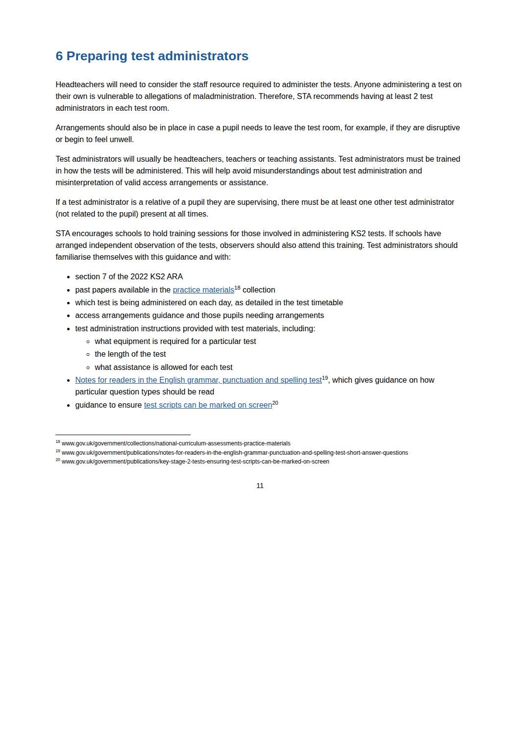6 Preparing test administrators
Headteachers will need to consider the staff resource required to administer the tests. Anyone administering a test on their own is vulnerable to allegations of maladministration. Therefore, STA recommends having at least 2 test administrators in each test room.
Arrangements should also be in place in case a pupil needs to leave the test room, for example, if they are disruptive or begin to feel unwell.
Test administrators will usually be headteachers, teachers or teaching assistants. Test administrators must be trained in how the tests will be administered. This will help avoid misunderstandings about test administration and misinterpretation of valid access arrangements or assistance.
If a test administrator is a relative of a pupil they are supervising, there must be at least one other test administrator (not related to the pupil) present at all times.
STA encourages schools to hold training sessions for those involved in administering KS2 tests. If schools have arranged independent observation of the tests, observers should also attend this training. Test administrators should familiarise themselves with this guidance and with:
section 7 of the 2022 KS2 ARA
past papers available in the practice materials18 collection
which test is being administered on each day, as detailed in the test timetable
access arrangements guidance and those pupils needing arrangements
test administration instructions provided with test materials, including:
what equipment is required for a particular test
the length of the test
what assistance is allowed for each test
Notes for readers in the English grammar, punctuation and spelling test19, which gives guidance on how particular question types should be read
guidance to ensure test scripts can be marked on screen20
18 www.gov.uk/government/collections/national-curriculum-assessments-practice-materials
19 www.gov.uk/government/publications/notes-for-readers-in-the-english-grammar-punctuation-and-spelling-test-short-answer-questions
20 www.gov.uk/government/publications/key-stage-2-tests-ensuring-test-scripts-can-be-marked-on-screen
11